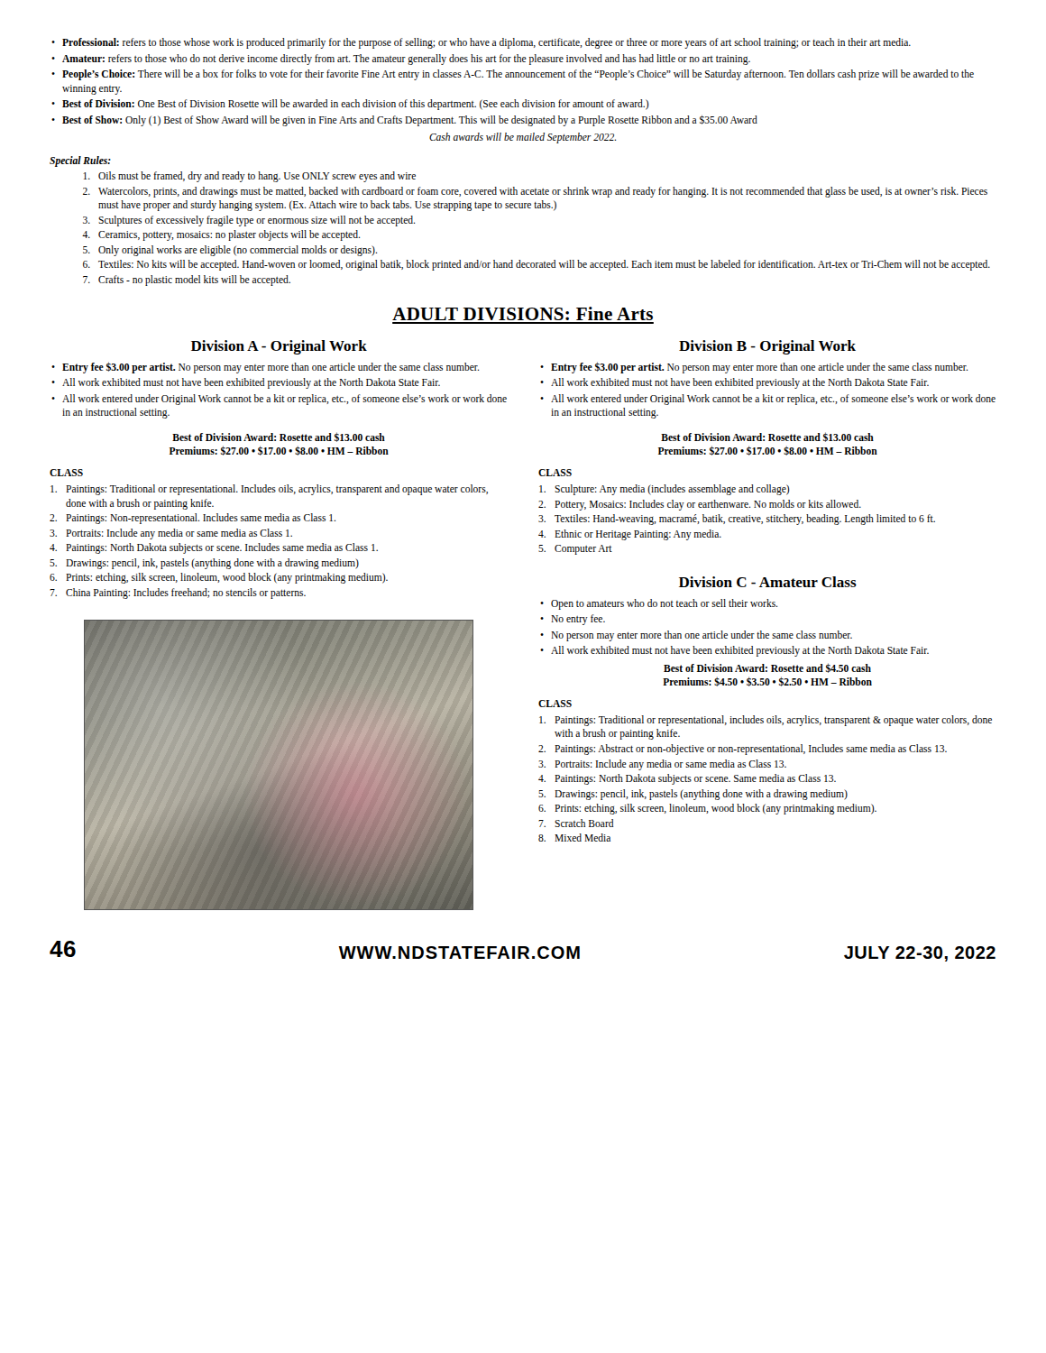Professional: refers to those whose work is produced primarily for the purpose of selling; or who have a diploma, certificate, degree or three or more years of art school training; or teach in their art media.
Amateur: refers to those who do not derive income directly from art. The amateur generally does his art for the pleasure involved and has had little or no art training.
People’s Choice: There will be a box for folks to vote for their favorite Fine Art entry in classes A-C. The announcement of the “People’s Choice” will be Saturday afternoon. Ten dollars cash prize will be awarded to the winning entry.
Best of Division: One Best of Division Rosette will be awarded in each division of this department. (See each division for amount of award.)
Best of Show: Only (1) Best of Show Award will be given in Fine Arts and Crafts Department. This will be designated by a Purple Rosette Ribbon and a $35.00 Award
Cash awards will be mailed September 2022.
Special Rules:
Oils must be framed, dry and ready to hang. Use ONLY screw eyes and wire
Watercolors, prints, and drawings must be matted, backed with cardboard or foam core, covered with acetate or shrink wrap and ready for hanging. It is not recommended that glass be used, is at owner’s risk. Pieces must have proper and sturdy hanging system. (Ex. Attach wire to back tabs. Use strapping tape to secure tabs.)
Sculptures of excessively fragile type or enormous size will not be accepted.
Ceramics, pottery, mosaics: no plaster objects will be accepted.
Only original works are eligible (no commercial molds or designs).
Textiles: No kits will be accepted. Hand-woven or loomed, original batik, block printed and/or hand decorated will be accepted. Each item must be labeled for identification. Art-tex or Tri-Chem will not be accepted.
Crafts - no plastic model kits will be accepted.
ADULT DIVISIONS: Fine Arts
Division A - Original Work
Entry fee $3.00 per artist. No person may enter more than one article under the same class number.
All work exhibited must not have been exhibited previously at the North Dakota State Fair.
All work entered under Original Work cannot be a kit or replica, etc., of someone else’s work or work done in an instructional setting.
Best of Division Award: Rosette and $13.00 cash
Premiums: $27.00 • $17.00 • $8.00 • HM – Ribbon
CLASS
Paintings: Traditional or representational. Includes oils, acrylics, transparent and opaque water colors, done with a brush or painting knife.
Paintings: Non-representational. Includes same media as Class 1.
Portraits: Include any media or same media as Class 1.
Paintings: North Dakota subjects or scene. Includes same media as Class 1.
Drawings: pencil, ink, pastels (anything done with a drawing medium)
Prints: etching, silk screen, linoleum, wood block (any printmaking medium).
China Painting: Includes freehand; no stencils or patterns.
Division B - Original Work
Entry fee $3.00 per artist. No person may enter more than one article under the same class number.
All work exhibited must not have been exhibited previously at the North Dakota State Fair.
All work entered under Original Work cannot be a kit or replica, etc., of someone else’s work or work done in an instructional setting.
Best of Division Award: Rosette and $13.00 cash
Premiums: $27.00 • $17.00 • $8.00 • HM – Ribbon
CLASS
Sculpture: Any media (includes assemblage and collage)
Pottery, Mosaics: Includes clay or earthenware. No molds or kits allowed.
Textiles: Hand-weaving, macramé, batik, creative, stitchery, beading. Length limited to 6 ft.
Ethnic or Heritage Painting: Any media.
Computer Art
Division C - Amateur Class
Open to amateurs who do not teach or sell their works.
No entry fee.
No person may enter more than one article under the same class number.
All work exhibited must not have been exhibited previously at the North Dakota State Fair.
Best of Division Award: Rosette and $4.50 cash
Premiums: $4.50 • $3.50 • $2.50 • HM – Ribbon
CLASS
Paintings: Traditional or representational, includes oils, acrylics, transparent & opaque water colors, done with a brush or painting knife.
Paintings: Abstract or non-objective or non-representational, Includes same media as Class 13.
Portraits: Include any media or same media as Class 13.
Paintings: North Dakota subjects or scene. Same media as Class 13.
Drawings: pencil, ink, pastels (anything done with a drawing medium)
Prints: etching, silk screen, linoleum, wood block (any printmaking medium).
Scratch Board
Mixed Media
46
WWW.NDSTATEFAIR.COM
JULY 22-30, 2022